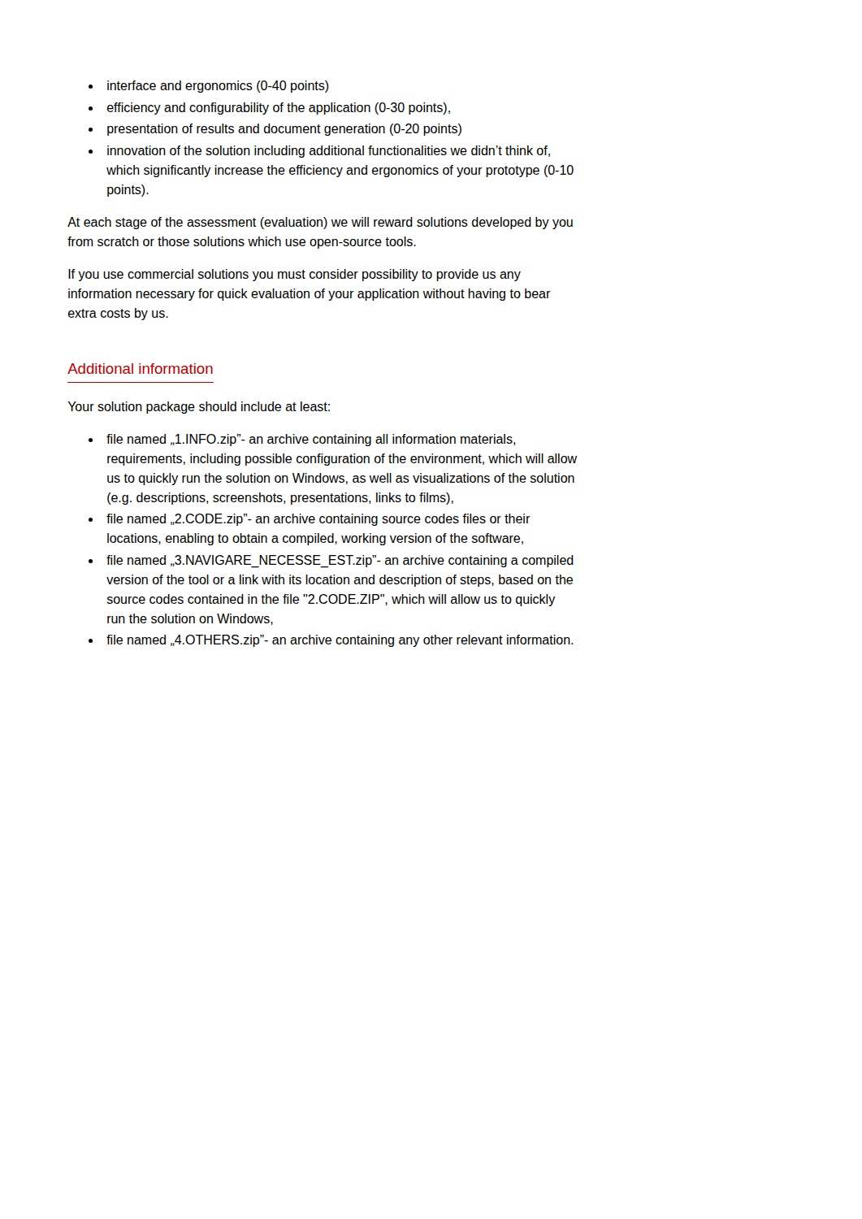interface and ergonomics (0-40 points)
efficiency and configurability of the application (0-30 points),
presentation of results and document generation (0-20 points)
innovation of the solution including additional functionalities we didn’t think of, which significantly increase the efficiency and ergonomics of your prototype (0-10 points).
At each stage of the assessment (evaluation) we will reward solutions developed by you from scratch or those solutions which use open-source tools.
If you use commercial solutions you must consider possibility to provide us any information necessary for quick evaluation of your application without having to bear extra costs by us.
Additional information
Your solution package should include at least:
file named „1.INFO.zip”- an archive containing all information materials, requirements, including possible configuration of the environment, which will allow us to quickly run the solution on Windows, as well as visualizations of the solution (e.g. descriptions, screenshots, presentations, links to films),
file named „2.CODE.zip”- an archive containing source codes files or their locations, enabling to obtain a compiled, working version of the software,
file named „3.NAVIGARE_NECESSE_EST.zip”- an archive containing a compiled version of the tool or a link with its location and description of steps, based on the source codes contained in the file "2.CODE.ZIP", which will allow us to quickly run the solution on Windows,
file named „4.OTHERS.zip”- an archive containing any other relevant information.